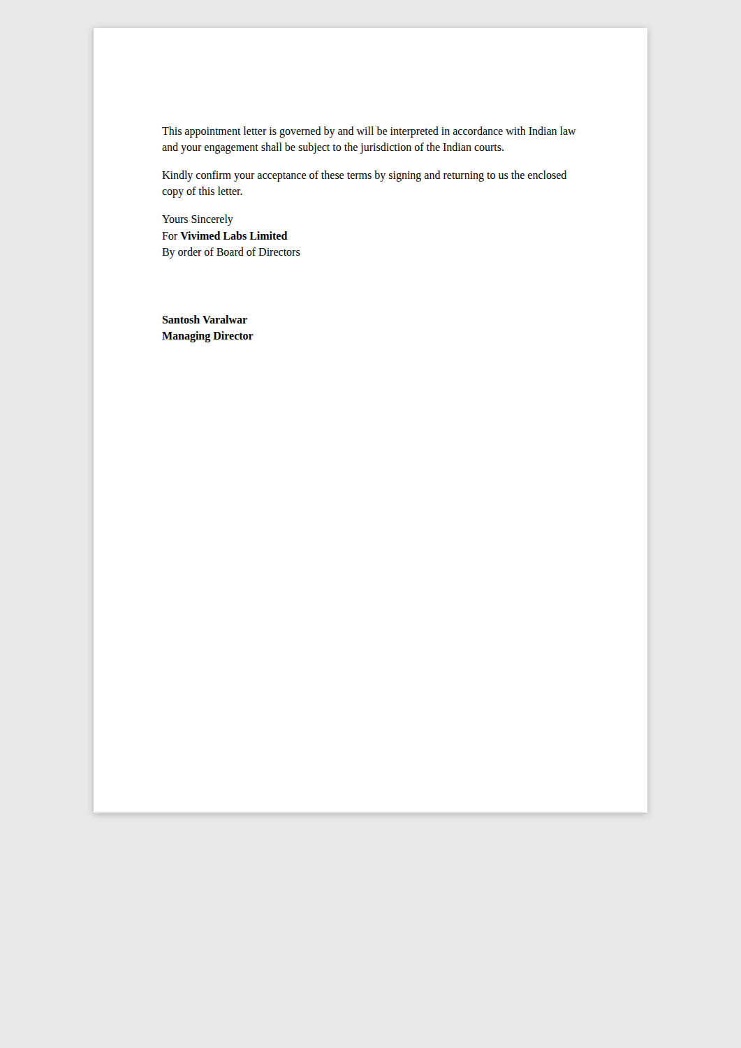This appointment letter is governed by and will be interpreted in accordance with Indian law and your engagement shall be subject to the jurisdiction of the Indian courts.
Kindly confirm your acceptance of these terms by signing and returning to us the enclosed copy of this letter.
Yours Sincerely For Vivimed Labs Limited By order of Board of Directors
Santosh Varalwar
Managing Director